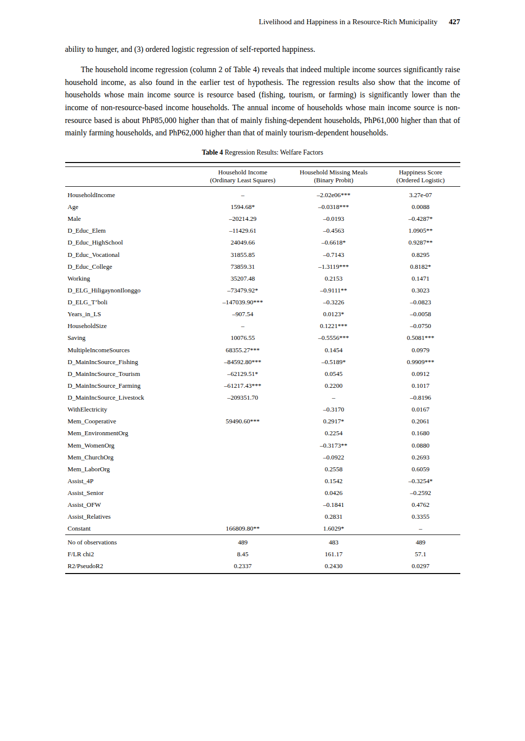Livelihood and Happiness in a Resource-Rich Municipality 427
ability to hunger, and (3) ordered logistic regression of self-reported happiness.
The household income regression (column 2 of Table 4) reveals that indeed multiple income sources significantly raise household income, as also found in the earlier test of hypothesis. The regression results also show that the income of households whose main income source is resource based (fishing, tourism, or farming) is significantly lower than the income of non-resource-based income households. The annual income of households whose main income source is non-resource based is about PhP85,000 higher than that of mainly fishing-dependent households, PhP61,000 higher than that of mainly farming households, and PhP62,000 higher than that of mainly tourism-dependent households.
Table 4 Regression Results: Welfare Factors
| | Household Income (Ordinary Least Squares) | Household Missing Meals (Binary Probit) | Happiness Score (Ordered Logistic) |
| --- | --- | --- | --- |
| HouseholdIncome | – | –2.02e06*** | 3.27e-07 |
| Age | 1594.68* | –0.0318*** | 0.0088 |
| Male | –20214.29 | –0.0193 | –0.4287* |
| D_Educ_Elem | –11429.61 | –0.4563 | 1.0905** |
| D_Educ_HighSchool | 24049.66 | –0.6618* | 0.9287** |
| D_Educ_Vocational | 31855.85 | –0.7143 | 0.8295 |
| D_Educ_College | 73859.31 | –1.3119*** | 0.8182* |
| Working | 35207.48 | 0.2153 | 0.1471 |
| D_ELG_HiligaynonIlonggo | –73479.92* | –0.9111** | 0.3023 |
| D_ELG_T’boli | –147039.90*** | –0.3226 | –0.0823 |
| Years_in_LS | –907.54 | 0.0123* | –0.0058 |
| HouseholdSize | – | 0.1221*** | –0.0750 |
| Saving | 10076.55 | –0.5556*** | 0.5081*** |
| MultipleIncomeSources | 68355.27*** | 0.1454 | 0.0979 |
| D_MainIncSource_Fishing | –84592.80*** | –0.5189* | 0.9909*** |
| D_MainIncSource_Tourism | –62129.51* | 0.0545 | 0.0912 |
| D_MainIncSource_Farming | –61217.43*** | 0.2200 | 0.1017 |
| D_MainIncSource_Livestock | –209351.70 | – | –0.8196 |
| WithElectricity | | –0.3170 | 0.0167 |
| Mem_Cooperative | 59490.60*** | 0.2917* | 0.2061 |
| Mem_EnvironmentOrg | | 0.2254 | 0.1680 |
| Mem_WomenOrg | | –0.3173** | 0.0880 |
| Mem_ChurchOrg | | –0.0922 | 0.2693 |
| Mem_LaborOrg | | 0.2558 | 0.6059 |
| Assist_4P | | 0.1542 | –0.3254* |
| Assist_Senior | | 0.0426 | –0.2592 |
| Assist_OFW | | –0.1841 | 0.4762 |
| Assist_Relatives | | 0.2831 | 0.3355 |
| Constant | 166809.80** | 1.6029* | – |
| No of observations | 489 | 483 | 489 |
| F/LR chi2 | 8.45 | 161.17 | 57.1 |
| R2/PseudoR2 | 0.2337 | 0.2430 | 0.0297 |